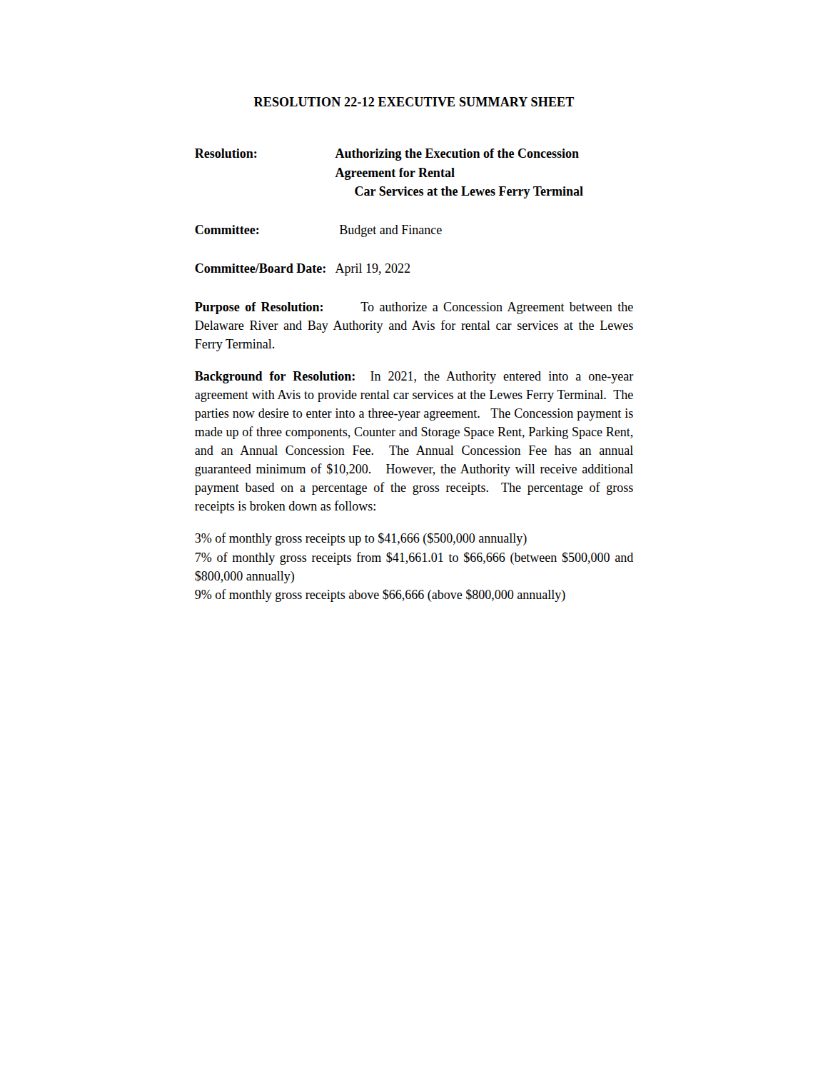RESOLUTION 22-12 EXECUTIVE SUMMARY SHEET
Resolution:
Authorizing the Execution of the Concession Agreement for Rental Car Services at the Lewes Ferry Terminal
Committee:
Budget and Finance
Committee/Board Date:
April 19, 2022
Purpose of Resolution: To authorize a Concession Agreement between the Delaware River and Bay Authority and Avis for rental car services at the Lewes Ferry Terminal.
Background for Resolution: In 2021, the Authority entered into a one-year agreement with Avis to provide rental car services at the Lewes Ferry Terminal. The parties now desire to enter into a three-year agreement. The Concession payment is made up of three components, Counter and Storage Space Rent, Parking Space Rent, and an Annual Concession Fee. The Annual Concession Fee has an annual guaranteed minimum of $10,200. However, the Authority will receive additional payment based on a percentage of the gross receipts. The percentage of gross receipts is broken down as follows:
3% of monthly gross receipts up to $41,666 ($500,000 annually)
7% of monthly gross receipts from $41,661.01 to $66,666 (between $500,000 and $800,000 annually)
9% of monthly gross receipts above $66,666 (above $800,000 annually)